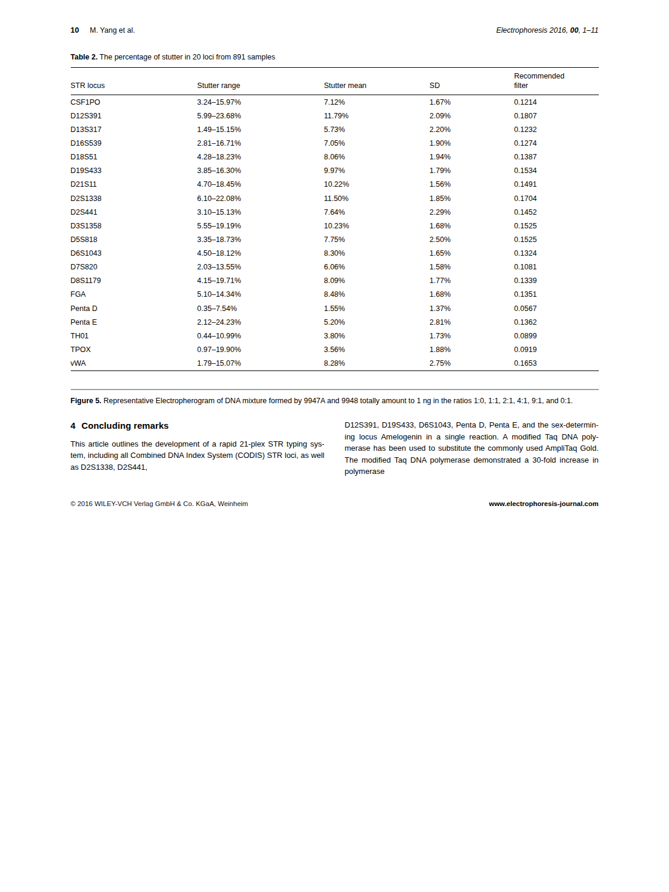10 M. Yang et al.
Electrophoresis 2016, 00, 1–11
Table 2. The percentage of stutter in 20 loci from 891 samples
| STR locus | Stutter range | Stutter mean | SD | Recommended filter |
| --- | --- | --- | --- | --- |
| CSF1PO | 3.24–15.97% | 7.12% | 1.67% | 0.1214 |
| D12S391 | 5.99–23.68% | 11.79% | 2.09% | 0.1807 |
| D13S317 | 1.49–15.15% | 5.73% | 2.20% | 0.1232 |
| D16S539 | 2.81–16.71% | 7.05% | 1.90% | 0.1274 |
| D18S51 | 4.28–18.23% | 8.06% | 1.94% | 0.1387 |
| D19S433 | 3.85–16.30% | 9.97% | 1.79% | 0.1534 |
| D21S11 | 4.70–18.45% | 10.22% | 1.56% | 0.1491 |
| D2S1338 | 6.10–22.08% | 11.50% | 1.85% | 0.1704 |
| D2S441 | 3.10–15.13% | 7.64% | 2.29% | 0.1452 |
| D3S1358 | 5.55–19.19% | 10.23% | 1.68% | 0.1525 |
| D5S818 | 3.35–18.73% | 7.75% | 2.50% | 0.1525 |
| D6S1043 | 4.50–18.12% | 8.30% | 1.65% | 0.1324 |
| D7S820 | 2.03–13.55% | 6.06% | 1.58% | 0.1081 |
| D8S1179 | 4.15–19.71% | 8.09% | 1.77% | 0.1339 |
| FGA | 5.10–14.34% | 8.48% | 1.68% | 0.1351 |
| Penta D | 0.35–7.54% | 1.55% | 1.37% | 0.0567 |
| Penta E | 2.12–24.23% | 5.20% | 2.81% | 0.1362 |
| TH01 | 0.44–10.99% | 3.80% | 1.73% | 0.0899 |
| TPOX | 0.97–19.90% | 3.56% | 1.88% | 0.0919 |
| vWA | 1.79–15.07% | 8.28% | 2.75% | 0.1653 |
Figure 5. Representative Electropherogram of DNA mixture formed by 9947A and 9948 totally amount to 1 ng in the ratios 1:0, 1:1, 2:1, 4:1, 9:1, and 0:1.
4 Concluding remarks
This article outlines the development of a rapid 21-plex STR typing system, including all Combined DNA Index System (CODIS) STR loci, as well as D2S1338, D2S441,
D12S391, D19S433, D6S1043, Penta D, Penta E, and the sex-determining locus Amelogenin in a single reaction. A modified Taq DNA polymerase has been used to substitute the commonly used AmpliTaq Gold. The modified Taq DNA polymerase demonstrated a 30-fold increase in polymerase
© 2016 WILEY-VCH Verlag GmbH & Co. KGaA, Weinheim
www.electrophoresis-journal.com